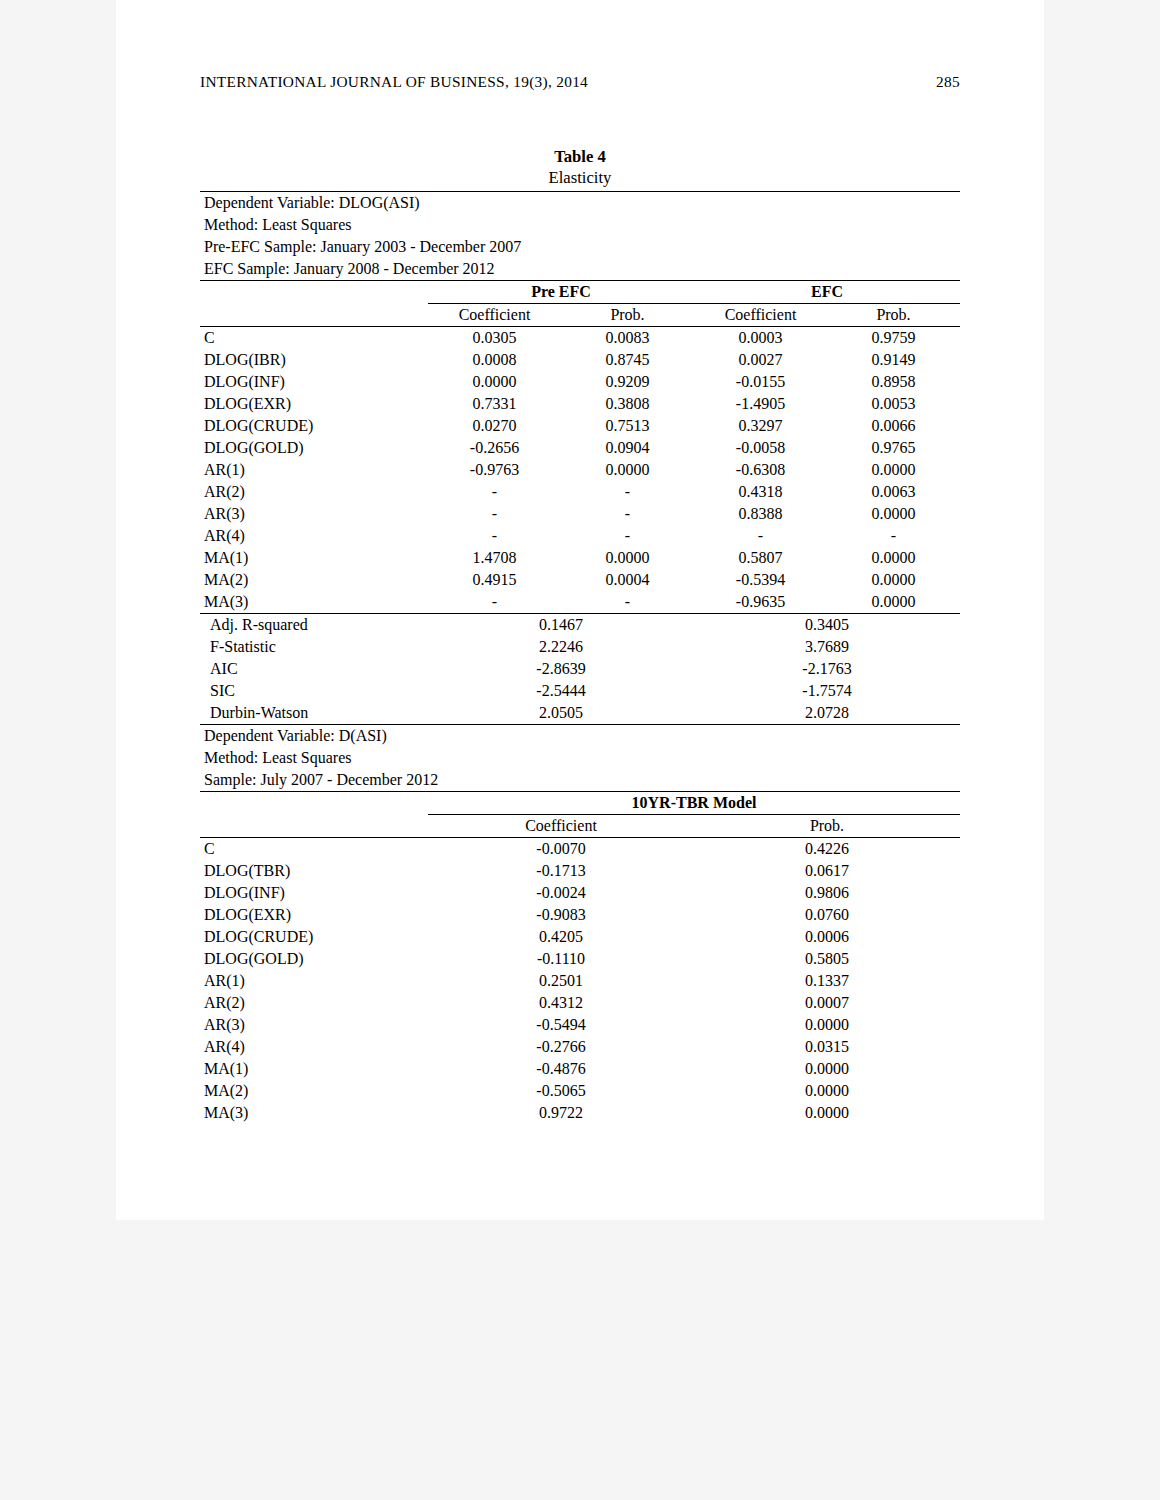International Journal of Business, 19(3), 2014 285
Table 4 Elasticity
| Dependent Variable: DLOG(ASI) |
| Method: Least Squares |
| Pre-EFC Sample: January 2003 - December 2007 |
| EFC Sample: January 2008 - December 2012 |
| | Pre EFC | EFC |
| | Coefficient | Prob. | Coefficient | Prob. |
| C | 0.0305 | 0.0083 | 0.0003 | 0.9759 |
| DLOG(IBR) | 0.0008 | 0.8745 | 0.0027 | 0.9149 |
| DLOG(INF) | 0.0000 | 0.9209 | -0.0155 | 0.8958 |
| DLOG(EXR) | 0.7331 | 0.3808 | -1.4905 | 0.0053 |
| DLOG(CRUDE) | 0.0270 | 0.7513 | 0.3297 | 0.0066 |
| DLOG(GOLD) | -0.2656 | 0.0904 | -0.0058 | 0.9765 |
| AR(1) | -0.9763 | 0.0000 | -0.6308 | 0.0000 |
| AR(2) | - | - | 0.4318 | 0.0063 |
| AR(3) | - | - | 0.8388 | 0.0000 |
| AR(4) | - | - | - | - |
| MA(1) | 1.4708 | 0.0000 | 0.5807 | 0.0000 |
| MA(2) | 0.4915 | 0.0004 | -0.5394 | 0.0000 |
| MA(3) | - | - | -0.9635 | 0.0000 |
| Adj. R-squared | 0.1467 | 0.3405 |
| F-Statistic | 2.2246 | 3.7689 |
| AIC | -2.8639 | -2.1763 |
| SIC | -2.5444 | -1.7574 |
| Durbin-Watson | 2.0505 | 2.0728 |
| Dependent Variable: D(ASI) |
| Method: Least Squares |
| Sample: July 2007 - December 2012 |
| | 10YR-TBR Model |
| | Coefficient | Prob. |
| C | -0.0070 | 0.4226 |
| DLOG(TBR) | -0.1713 | 0.0617 |
| DLOG(INF) | -0.0024 | 0.9806 |
| DLOG(EXR) | -0.9083 | 0.0760 |
| DLOG(CRUDE) | 0.4205 | 0.0006 |
| DLOG(GOLD) | -0.1110 | 0.5805 |
| AR(1) | 0.2501 | 0.1337 |
| AR(2) | 0.4312 | 0.0007 |
| AR(3) | -0.5494 | 0.0000 |
| AR(4) | -0.2766 | 0.0315 |
| MA(1) | -0.4876 | 0.0000 |
| MA(2) | -0.5065 | 0.0000 |
| MA(3) | 0.9722 | 0.0000 |